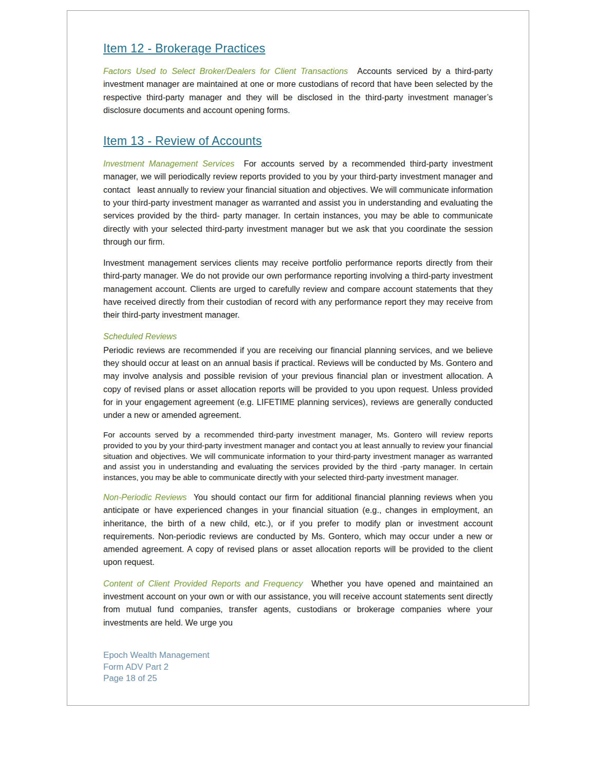Item 12 - Brokerage Practices
Factors Used to Select Broker/Dealers for Client Transactions Accounts serviced by a third-party investment manager are maintained at one or more custodians of record that have been selected by the respective third-party manager and they will be disclosed in the third-party investment manager’s disclosure documents and account opening forms.
Item 13 - Review of Accounts
Investment Management Services For accounts served by a recommended third-party investment manager, we will periodically review reports provided to you by your third-party investment manager and contact least annually to review your financial situation and objectives. We will communicate information to your third-party investment manager as warranted and assist you in understanding and evaluating the services provided by the third- party manager. In certain instances, you may be able to communicate directly with your selected third-party investment manager but we ask that you coordinate the session through our firm.
Investment management services clients may receive portfolio performance reports directly from their third-party manager. We do not provide our own performance reporting involving a third-party investment management account. Clients are urged to carefully review and compare account statements that they have received directly from their custodian of record with any performance report they may receive from their third-party investment manager.
Scheduled Reviews
Periodic reviews are recommended if you are receiving our financial planning services, and we believe they should occur at least on an annual basis if practical. Reviews will be conducted by Ms. Gontero and may involve analysis and possible revision of your previous financial plan or investment allocation. A copy of revised plans or asset allocation reports will be provided to you upon request. Unless provided for in your engagement agreement (e.g. LIFETIME planning services), reviews are generally conducted under a new or amended agreement.
For accounts served by a recommended third-party investment manager, Ms. Gontero will review reports provided to you by your third-party investment manager and contact you at least annually to review your financial situation and objectives. We will communicate information to your third-party investment manager as warranted and assist you in understanding and evaluating the services provided by the third -party manager. In certain instances, you may be able to communicate directly with your selected third-party investment manager.
Non-Periodic Reviews You should contact our firm for additional financial planning reviews when you anticipate or have experienced changes in your financial situation (e.g., changes in employment, an inheritance, the birth of a new child, etc.), or if you prefer to modify plan or investment account requirements. Non-periodic reviews are conducted by Ms. Gontero, which may occur under a new or amended agreement. A copy of revised plans or asset allocation reports will be provided to the client upon request.
Content of Client Provided Reports and Frequency Whether you have opened and maintained an investment account on your own or with our assistance, you will receive account statements sent directly from mutual fund companies, transfer agents, custodians or brokerage companies where your investments are held. We urge you
Epoch Wealth Management
Form ADV Part 2
Page 18 of 25